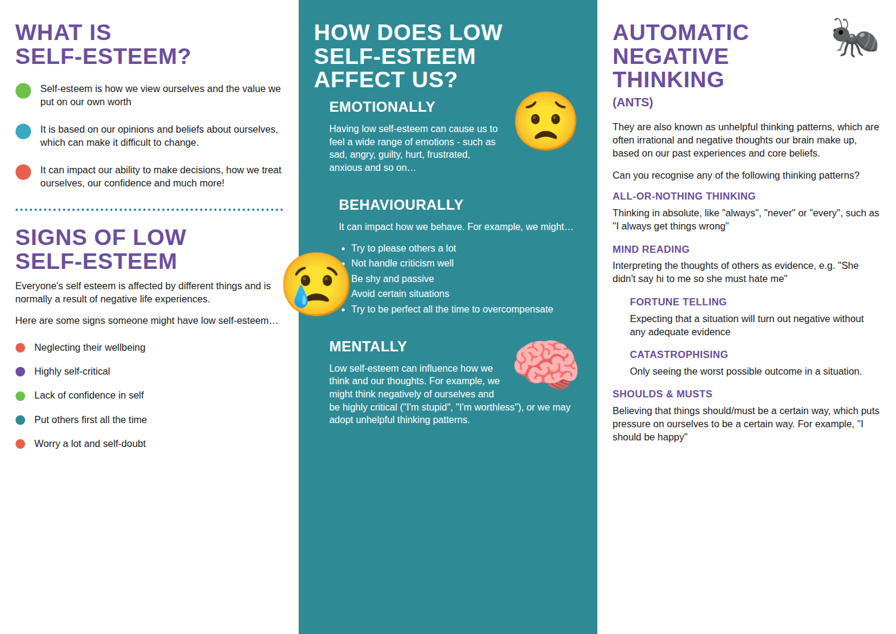What is
Self-Esteem?
Self-esteem is how we view ourselves and the value we put on our own worth
It is based on our opinions and beliefs about ourselves, which can make it difficult to change.
It can impact our ability to make decisions, how we treat ourselves, our confidence and much more!
Signs of Low
Self-Esteem
Everyone's self esteem is affected by different things and is normally a result of negative life experiences.
Here are some signs someone might have low self-esteem…
Neglecting their wellbeing
Highly self-critical
Lack of confidence in self
Put others first all the time
Worry a lot and self-doubt
😢
How Does Low
Self-Esteem
Affect Us?
😟
Emotionally
Having low self-esteem can cause us to feel a wide range of emotions - such as sad, angry, guilty, hurt, frustrated, anxious and so on…
Behaviourally
It can impact how we behave. For example, we might…
Try to please others a lot
Not handle criticism well
Be shy and passive
Avoid certain situations
Try to be perfect all the time to overcompensate
🧠
Mentally
Low self-esteem can influence how we think and our thoughts. For example, we might think negatively of ourselves and be highly critical ("I'm stupid", "I'm worthless"), or we may adopt unhelpful thinking patterns.
🐜
Automatic
Negative
Thinking
(ANTs)
They are also known as unhelpful thinking patterns, which are often irrational and negative thoughts our brain make up, based on our past experiences and core beliefs.
Can you recognise any of the following thinking patterns?
All-or-Nothing Thinking
Thinking in absolute, like "always", "never" or "every", such as "I always get things wrong"
Mind Reading
Interpreting the thoughts of others as evidence, e.g. "She didn't say hi to me so she must hate me"
Fortune Telling
Expecting that a situation will turn out negative without any adequate evidence
Catastrophising
Only seeing the worst possible outcome in a situation.
Shoulds & Musts
Believing that things should/must be a certain way, which puts pressure on ourselves to be a certain way. For example, "I should be happy"